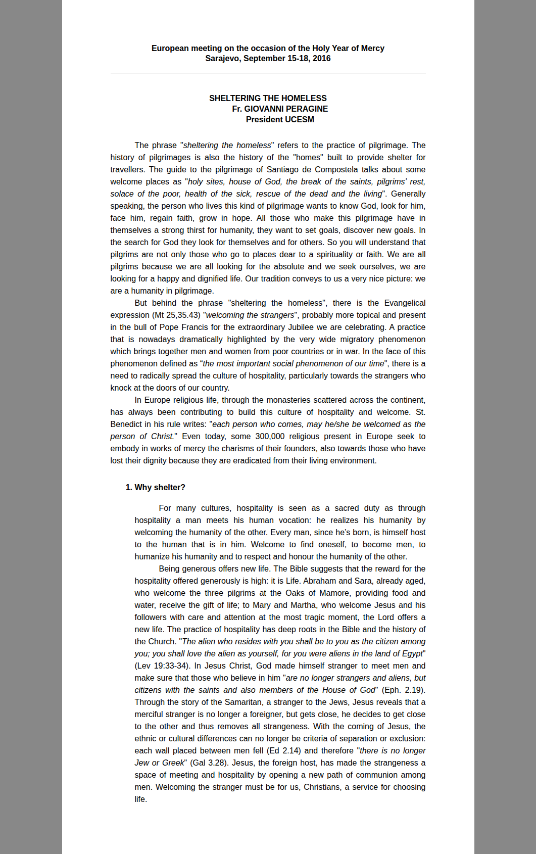European meeting on the occasion of the Holy Year of Mercy Sarajevo, September 15-18, 2016
Sheltering the Homeless
Fr. GIOVANNI PERAGINE President UCESM
The phrase "sheltering the homeless" refers to the practice of pilgrimage. The history of pilgrimages is also the history of the "homes" built to provide shelter for travellers. The guide to the pilgrimage of Santiago de Compostela talks about some welcome places as "holy sites, house of God, the break of the saints, pilgrims’ rest, solace of the poor, health of the sick, rescue of the dead and the living". Generally speaking, the person who lives this kind of pilgrimage wants to know God, look for him, face him, regain faith, grow in hope. All those who make this pilgrimage have in themselves a strong thirst for humanity, they want to set goals, discover new goals. In the search for God they look for themselves and for others. So you will understand that pilgrims are not only those who go to places dear to a spirituality or faith. We are all pilgrims because we are all looking for the absolute and we seek ourselves, we are looking for a happy and dignified life. Our tradition conveys to us a very nice picture: we are a humanity in pilgrimage.
But behind the phrase "sheltering the homeless", there is the Evangelical expression (Mt 25,35.43) "welcoming the strangers", probably more topical and present in the bull of Pope Francis for the extraordinary Jubilee we are celebrating. A practice that is nowadays dramatically highlighted by the very wide migratory phenomenon which brings together men and women from poor countries or in war. In the face of this phenomenon defined as “the most important social phenomenon of our time", there is a need to radically spread the culture of hospitality, particularly towards the strangers who knock at the doors of our country.
In Europe religious life, through the monasteries scattered across the continent, has always been contributing to build this culture of hospitality and welcome. St. Benedict in his rule writes: "each person who comes, may he/she be welcomed as the person of Christ." Even today, some 300,000 religious present in Europe seek to embody in works of mercy the charisms of their founders, also towards those who have lost their dignity because they are eradicated from their living environment.
Why shelter?
For many cultures, hospitality is seen as a sacred duty as through hospitality a man meets his human vocation: he realizes his humanity by welcoming the humanity of the other. Every man, since he’s born, is himself host to the human that is in him. Welcome to find oneself, to become men, to humanize his humanity and to respect and honour the humanity of the other.
Being generous offers new life. The Bible suggests that the reward for the hospitality offered generously is high: it is Life. Abraham and Sara, already aged, who welcome the three pilgrims at the Oaks of Mamore, providing food and water, receive the gift of life; to Mary and Martha, who welcome Jesus and his followers with care and attention at the most tragic moment, the Lord offers a new life. The practice of hospitality has deep roots in the Bible and the history of the Church. "The alien who resides with you shall be to you as the citizen among you; you shall love the alien as yourself, for you were aliens in the land of Egypt" (Lev 19:33-34). In Jesus Christ, God made himself stranger to meet men and make sure that those who believe in him "are no longer strangers and aliens, but citizens with the saints and also members of the House of God" (Eph. 2.19). Through the story of the Samaritan, a stranger to the Jews, Jesus reveals that a merciful stranger is no longer a foreigner, but gets close, he decides to get close to the other and thus removes all strangeness. With the coming of Jesus, the ethnic or cultural differences can no longer be criteria of separation or exclusion: each wall placed between men fell (Ed 2.14) and therefore "there is no longer Jew or Greek" (Gal 3.28). Jesus, the foreign host, has made the strangeness a space of meeting and hospitality by opening a new path of communion among men. Welcoming the stranger must be for us, Christians, a service for choosing life.